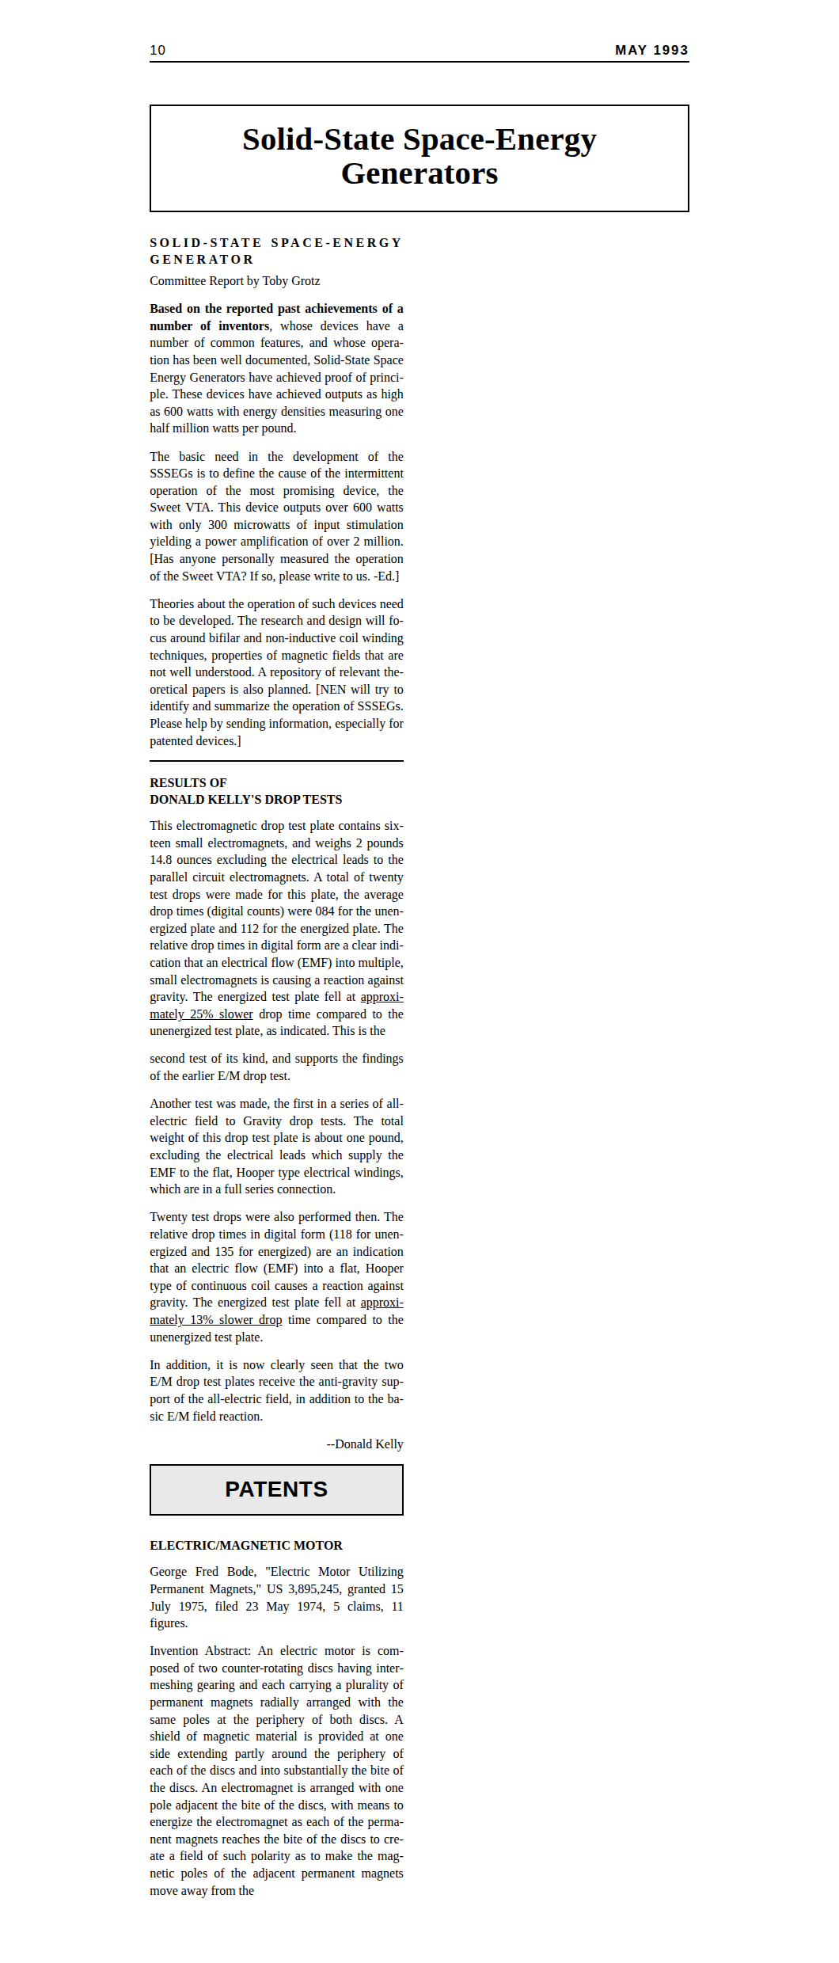10 MAY 1993
Solid-State Space-Energy Generators
SOLID-STATE SPACE-ENERGY GENERATOR
Committee Report by Toby Grotz
Based on the reported past achievements of a number of inventors, whose devices have a number of common features, and whose operation has been well documented, Solid-State Space Energy Generators have achieved proof of principle. These devices have achieved outputs as high as 600 watts with energy densities measuring one half million watts per pound.
The basic need in the development of the SSSEGs is to define the cause of the intermittent operation of the most promising device, the Sweet VTA. This device outputs over 600 watts with only 300 microwatts of input stimulation yielding a power amplification of over 2 million. [Has anyone personally measured the operation of the Sweet VTA? If so, please write to us. -Ed.]
Theories about the operation of such devices need to be developed. The research and design will focus around bifilar and non-inductive coil winding techniques, properties of magnetic fields that are not well understood. A repository of relevant theoretical papers is also planned. [NEN will try to identify and summarize the operation of SSSEGs. Please help by sending information, especially for patented devices.]
RESULTS OF
DONALD KELLY'S DROP TESTS
This electromagnetic drop test plate contains sixteen small electromagnets, and weighs 2 pounds 14.8 ounces excluding the electrical leads to the parallel circuit electromagnets. A total of twenty test drops were made for this plate, the average drop times (digital counts) were 084 for the unenergized plate and 112 for the energized plate. The relative drop times in digital form are a clear indication that an electrical flow (EMF) into multiple, small electromagnets is causing a reaction against gravity. The energized test plate fell at approximately 25% slower drop time compared to the unenergized test plate, as indicated. This is the
second test of its kind, and supports the findings of the earlier E/M drop test.
Another test was made, the first in a series of all-electric field to Gravity drop tests. The total weight of this drop test plate is about one pound, excluding the electrical leads which supply the EMF to the flat, Hooper type electrical windings, which are in a full series connection.
Twenty test drops were also performed then. The relative drop times in digital form (118 for unenergized and 135 for energized) are an indication that an electric flow (EMF) into a flat, Hooper type of continuous coil causes a reaction against gravity. The energized test plate fell at approximately 13% slower drop time compared to the unenergized test plate.
In addition, it is now clearly seen that the two E/M drop test plates receive the anti-gravity support of the all-electric field, in addition to the basic E/M field reaction.
--Donald Kelly
PATENTS
ELECTRIC/MAGNETIC MOTOR
George Fred Bode, "Electric Motor Utilizing Permanent Magnets," US 3,895,245, granted 15 July 1975, filed 23 May 1974, 5 claims, 11 figures.
Invention Abstract: An electric motor is composed of two counter-rotating discs having intermeshing gearing and each carrying a plurality of permanent magnets radially arranged with the same poles at the periphery of both discs. A shield of magnetic material is provided at one side extending partly around the periphery of each of the discs and into substantially the bite of the discs. An electromagnet is arranged with one pole adjacent the bite of the discs, with means to energize the electromagnet as each of the permanent magnets reaches the bite of the discs to create a field of such polarity as to make the magnetic poles of the adjacent permanent magnets move away from the